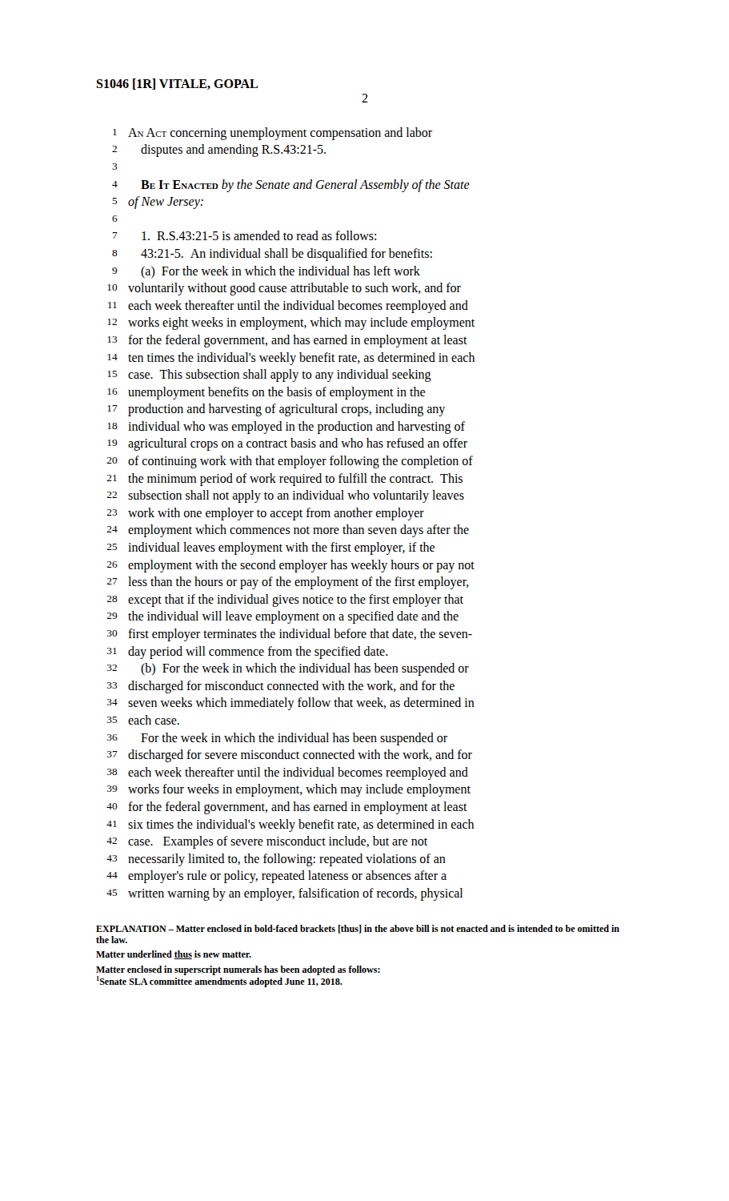S1046 [1R] VITALE, GOPAL
2
An Act concerning unemployment compensation and labor
disputes and amending R.S.43:21-5.
Be It Enacted by the Senate and General Assembly of the State
of New Jersey:
1. R.S.43:21-5 is amended to read as follows:
43:21-5. An individual shall be disqualified for benefits:
(a) For the week in which the individual has left work
voluntarily without good cause attributable to such work, and for
each week thereafter until the individual becomes reemployed and
works eight weeks in employment, which may include employment
for the federal government, and has earned in employment at least
ten times the individual's weekly benefit rate, as determined in each
case. This subsection shall apply to any individual seeking
unemployment benefits on the basis of employment in the
production and harvesting of agricultural crops, including any
individual who was employed in the production and harvesting of
agricultural crops on a contract basis and who has refused an offer
of continuing work with that employer following the completion of
the minimum period of work required to fulfill the contract. This
subsection shall not apply to an individual who voluntarily leaves
work with one employer to accept from another employer
employment which commences not more than seven days after the
individual leaves employment with the first employer, if the
employment with the second employer has weekly hours or pay not
less than the hours or pay of the employment of the first employer,
except that if the individual gives notice to the first employer that
the individual will leave employment on a specified date and the
first employer terminates the individual before that date, the seven-
day period will commence from the specified date.
(b) For the week in which the individual has been suspended or
discharged for misconduct connected with the work, and for the
seven weeks which immediately follow that week, as determined in
each case.
For the week in which the individual has been suspended or
discharged for severe misconduct connected with the work, and for
each week thereafter until the individual becomes reemployed and
works four weeks in employment, which may include employment
for the federal government, and has earned in employment at least
six times the individual's weekly benefit rate, as determined in each
case. Examples of severe misconduct include, but are not
necessarily limited to, the following: repeated violations of an
employer's rule or policy, repeated lateness or absences after a
written warning by an employer, falsification of records, physical
EXPLANATION – Matter enclosed in bold-faced brackets [thus] in the above bill is not enacted and is intended to be omitted in the law.
Matter underlined thus is new matter.
Matter enclosed in superscript numerals has been adopted as follows:
1Senate SLA committee amendments adopted June 11, 2018.